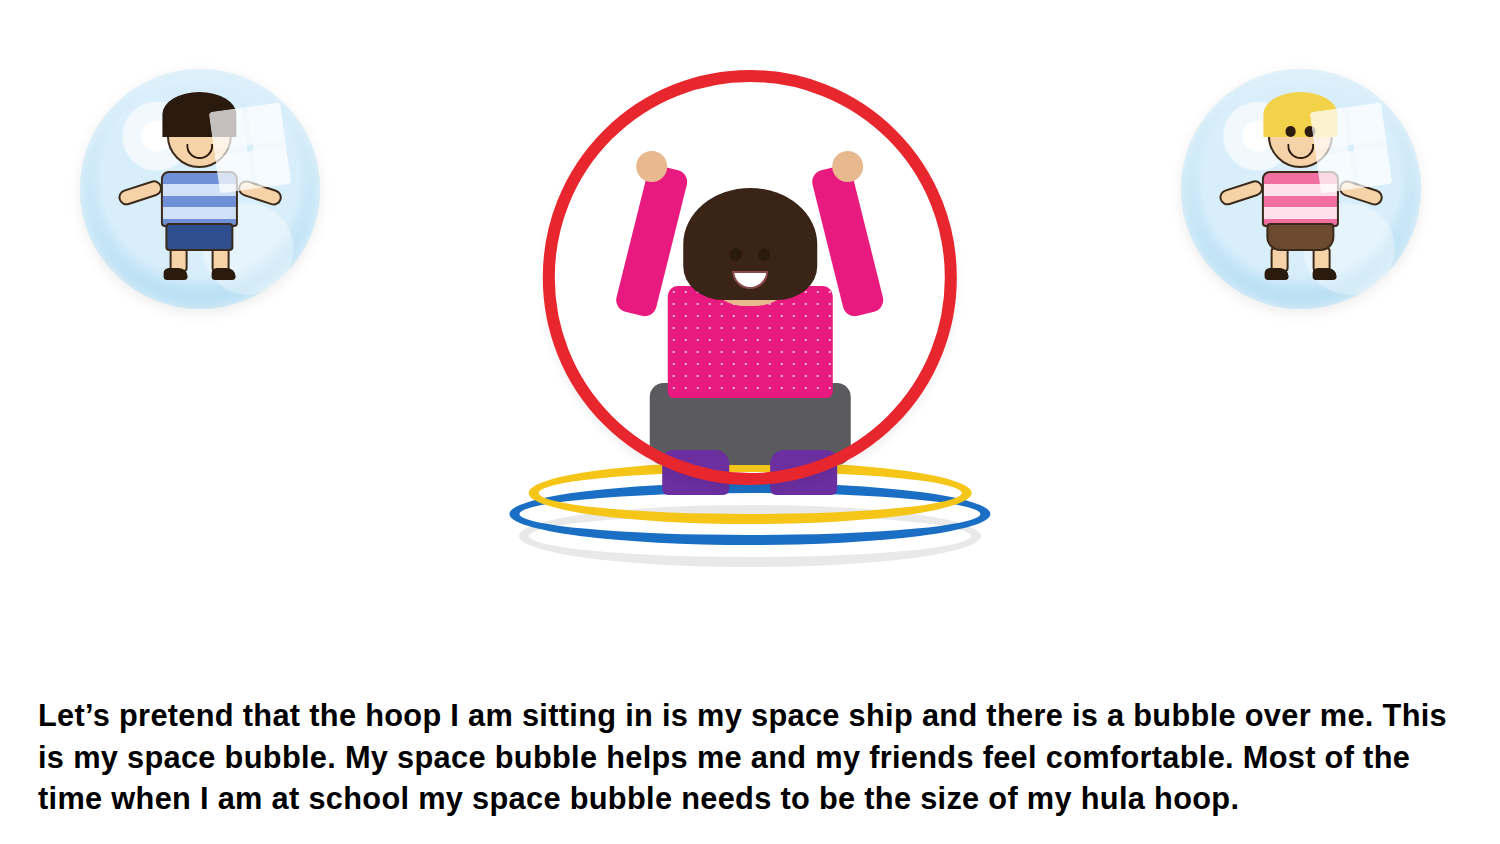Let’s pretend that the hoop I am sitting in is my space ship and there is a bubble over me. This is my space bubble. My space bubble helps me and my friends feel comfortable. Most of the time when I am at school my space bubble needs to be the size of my hula hoop.